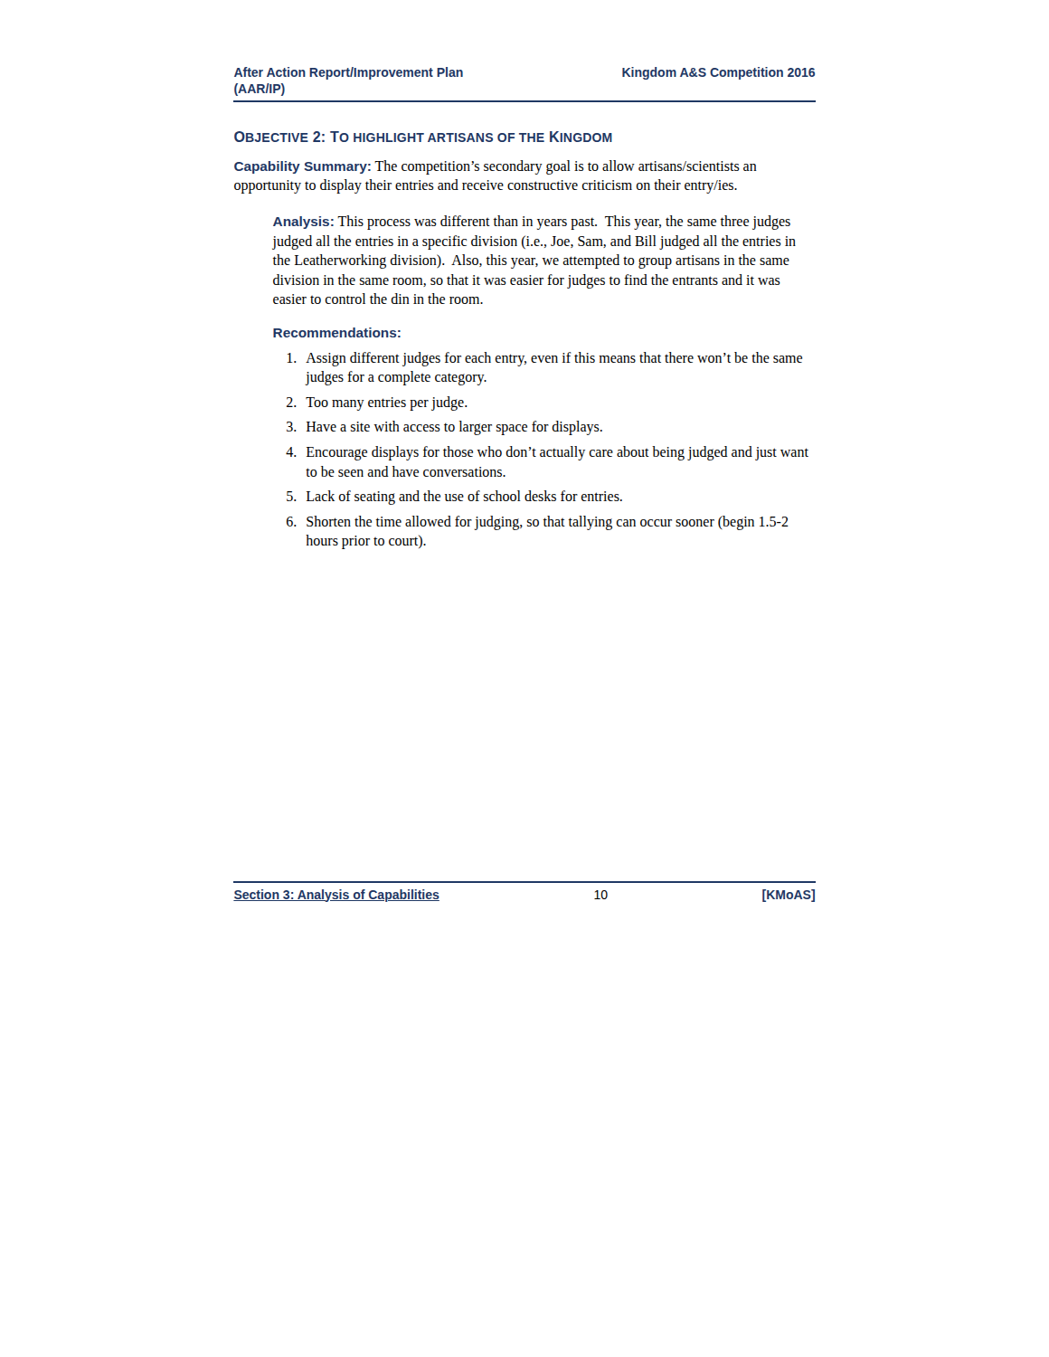After Action Report/Improvement Plan
(AAR/IP)
Kingdom A&S Competition 2016
OBJECTIVE 2: TO HIGHLIGHT ARTISANS OF THE KINGDOM
Capability Summary: The competition’s secondary goal is to allow artisans/scientists an opportunity to display their entries and receive constructive criticism on their entry/ies.
Analysis: This process was different than in years past. This year, the same three judges judged all the entries in a specific division (i.e., Joe, Sam, and Bill judged all the entries in the Leatherworking division). Also, this year, we attempted to group artisans in the same division in the same room, so that it was easier for judges to find the entrants and it was easier to control the din in the room.
Recommendations:
Assign different judges for each entry, even if this means that there won’t be the same judges for a complete category.
Too many entries per judge.
Have a site with access to larger space for displays.
Encourage displays for those who don’t actually care about being judged and just want to be seen and have conversations.
Lack of seating and the use of school desks for entries.
Shorten the time allowed for judging, so that tallying can occur sooner (begin 1.5-2 hours prior to court).
Section 3: Analysis of Capabilities
10
[KMoAS]